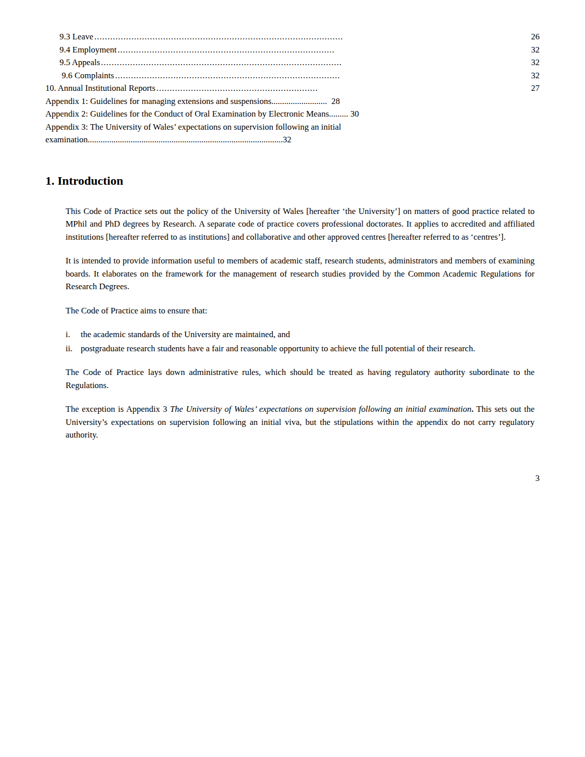9.3 Leave .............................................................................................. 26
9.4 Employment .................................................................................. 32
9.5 Appeals ........................................................................................... 32
9.6 Complaints ..................................................................................... 32
10. Annual Institutional Reports ............................................................. 27
Appendix 1: Guidelines for managing extensions and suspensions.......................... 28
Appendix 2: Guidelines for the Conduct of Oral Examination by Electronic Means......... 30
Appendix 3: The University of Wales’ expectations on supervision following an initial examination...........................................................................................32
1. Introduction
This Code of Practice sets out the policy of the University of Wales [hereafter ‘the University’] on matters of good practice related to MPhil and PhD degrees by Research. A separate code of practice covers professional doctorates. It applies to accredited and affiliated institutions [hereafter referred to as institutions] and collaborative and other approved centres [hereafter referred to as ‘centres’].
It is intended to provide information useful to members of academic staff, research students, administrators and members of examining boards. It elaborates on the framework for the management of research studies provided by the Common Academic Regulations for Research Degrees.
The Code of Practice aims to ensure that:
the academic standards of the University are maintained, and
postgraduate research students have a fair and reasonable opportunity to achieve the full potential of their research.
The Code of Practice lays down administrative rules, which should be treated as having regulatory authority subordinate to the Regulations.
The exception is Appendix 3 The University of Wales’ expectations on supervision following an initial examination. This sets out the University’s expectations on supervision following an initial viva, but the stipulations within the appendix do not carry regulatory authority.
3